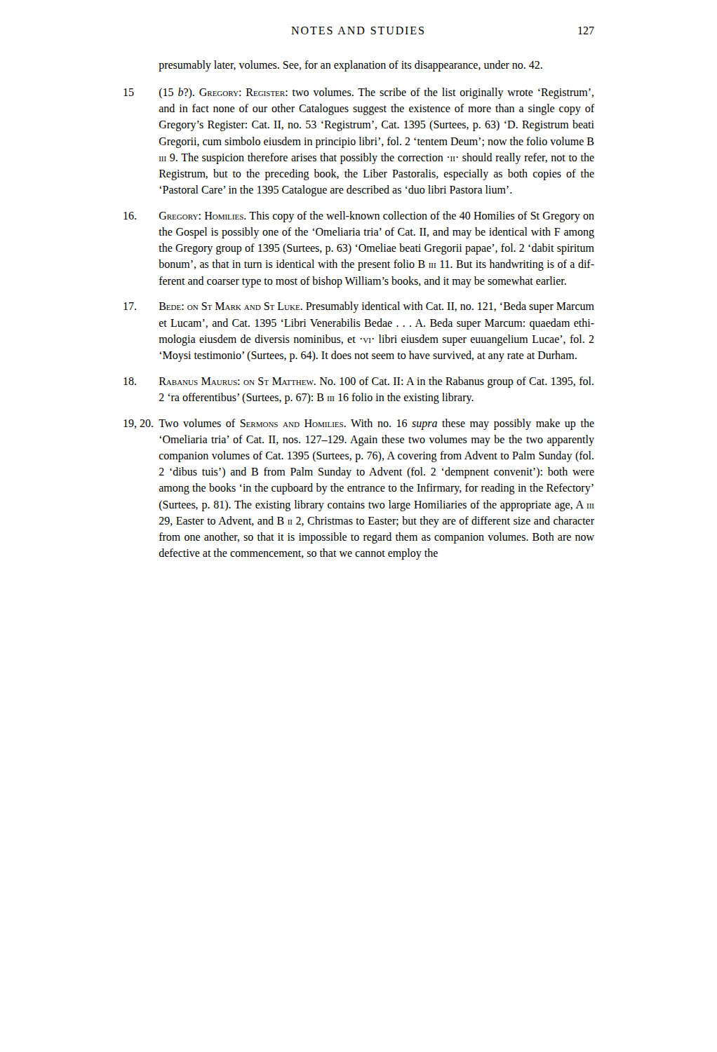NOTES AND STUDIES 127
presumably later, volumes. See, for an explanation of its disappearance, under no. 42.
15
(15 b?). Gregory: Register: two volumes. The scribe of the list originally wrote ‘Registrum’, and in fact none of our other Catalogues suggest the existence of more than a single copy of Gregory’s Register: Cat. II, no. 53 ‘Registrum’, Cat. 1395 (Surtees, p. 63) ‘D. Registrum beati Gregorii, cum simbolo eiusdem in principio libri’, fol. 2 ‘tentem Deum’; now the folio volume B iii 9. The suspicion therefore arises that possibly the correction ·ii· should really refer, not to the Registrum, but to the preceding book, the Liber Pastoralis, especially as both copies of the ‘Pastoral Care’ in the 1395 Catalogue are described as ‘duo libri Pastora lium’.
16.
Gregory: Homilies. This copy of the well-known collection of the 40 Homilies of St Gregory on the Gospel is possibly one of the ‘Omeliaria tria’ of Cat. II, and may be identical with F among the Gregory group of 1395 (Surtees, p. 63) ‘Omeliae beati Gregorii papae’, fol. 2 ‘dabit spiritum bonum’, as that in turn is identical with the present folio B iii 11. But its handwriting is of a different and coarser type to most of bishop William’s books, and it may be somewhat earlier.
17.
Bede: on St Mark and St Luke. Presumably identical with Cat. II, no. 121, ‘Beda super Marcum et Lucam’, and Cat. 1395 ‘Libri Venerabilis Bedae . . . A. Beda super Marcum: quaedam ethimologia eiusdem de diversis nominibus, et ·vi· libri eiusdem super euuangelium Lucae’, fol. 2 ‘Moysi testimonio’ (Surtees, p. 64). It does not seem to have survived, at any rate at Durham.
18.
Rabanus Maurus: on St Matthew. No. 100 of Cat. II: A in the Rabanus group of Cat. 1395, fol. 2 ‘ra offerentibus’ (Surtees, p. 67): B iii 16 folio in the existing library.
19, 20.
Two volumes of Sermons and Homilies. With no. 16 supra these may possibly make up the ‘Omeliaria tria’ of Cat. II, nos. 127–129. Again these two volumes may be the two apparently companion volumes of Cat. 1395 (Surtees, p. 76), A covering from Advent to Palm Sunday (fol. 2 ‘dibus tuis’) and B from Palm Sunday to Advent (fol. 2 ‘dempnent convenit’): both were among the books ‘in the cupboard by the entrance to the Infirmary, for reading in the Refectory’ (Surtees, p. 81). The existing library contains two large Homiliaries of the appropriate age, A iii 29, Easter to Advent, and B ii 2, Christmas to Easter; but they are of different size and character from one another, so that it is impossible to regard them as companion volumes. Both are now defective at the commencement, so that we cannot employ the